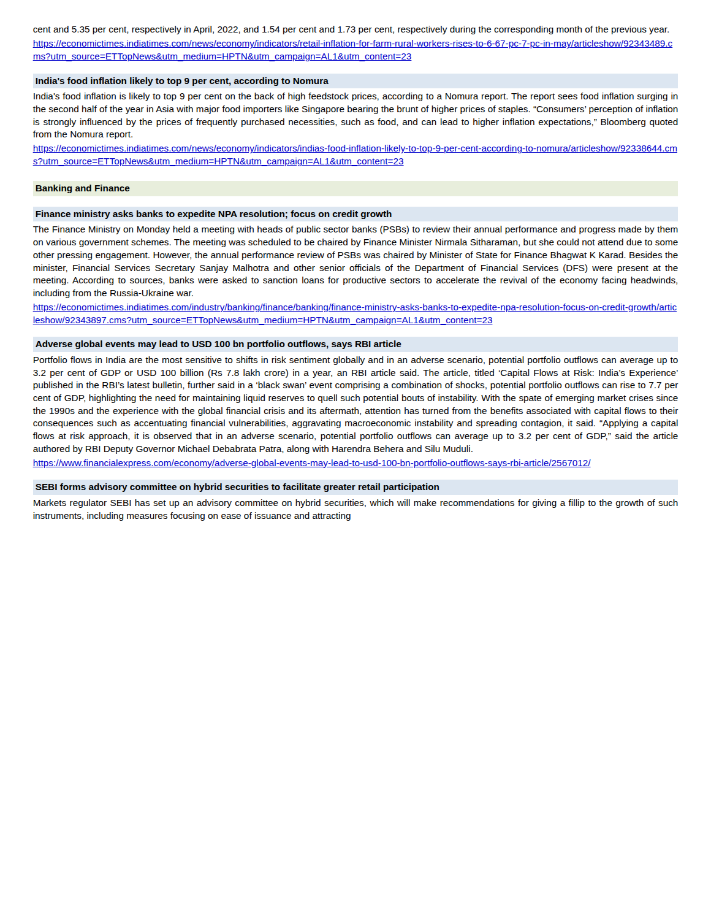cent and 5.35 per cent, respectively in April, 2022, and 1.54 per cent and 1.73 per cent, respectively during the corresponding month of the previous year.
https://economictimes.indiatimes.com/news/economy/indicators/retail-inflation-for-farm-rural-workers-rises-to-6-67-pc-7-pc-in-may/articleshow/92343489.cms?utm_source=ETTopNews&utm_medium=HPTN&utm_campaign=AL1&utm_content=23
India's food inflation likely to top 9 per cent, according to Nomura
India's food inflation is likely to top 9 per cent on the back of high feedstock prices, according to a Nomura report. The report sees food inflation surging in the second half of the year in Asia with major food importers like Singapore bearing the brunt of higher prices of staples. “Consumers’ perception of inflation is strongly influenced by the prices of frequently purchased necessities, such as food, and can lead to higher inflation expectations,” Bloomberg quoted from the Nomura report.
https://economictimes.indiatimes.com/news/economy/indicators/indias-food-inflation-likely-to-top-9-per-cent-according-to-nomura/articleshow/92338644.cms?utm_source=ETTopNews&utm_medium=HPTN&utm_campaign=AL1&utm_content=23
Banking and Finance
Finance ministry asks banks to expedite NPA resolution; focus on credit growth
The Finance Ministry on Monday held a meeting with heads of public sector banks (PSBs) to review their annual performance and progress made by them on various government schemes. The meeting was scheduled to be chaired by Finance Minister Nirmala Sitharaman, but she could not attend due to some other pressing engagement. However, the annual performance review of PSBs was chaired by Minister of State for Finance Bhagwat K Karad. Besides the minister, Financial Services Secretary Sanjay Malhotra and other senior officials of the Department of Financial Services (DFS) were present at the meeting. According to sources, banks were asked to sanction loans for productive sectors to accelerate the revival of the economy facing headwinds, including from the Russia-Ukraine war.
https://economictimes.indiatimes.com/industry/banking/finance/banking/finance-ministry-asks-banks-to-expedite-npa-resolution-focus-on-credit-growth/articleshow/92343897.cms?utm_source=ETTopNews&utm_medium=HPTN&utm_campaign=AL1&utm_content=23
Adverse global events may lead to USD 100 bn portfolio outflows, says RBI article
Portfolio flows in India are the most sensitive to shifts in risk sentiment globally and in an adverse scenario, potential portfolio outflows can average up to 3.2 per cent of GDP or USD 100 billion (Rs 7.8 lakh crore) in a year, an RBI article said. The article, titled ‘Capital Flows at Risk: India’s Experience’ published in the RBI’s latest bulletin, further said in a ‘black swan’ event comprising a combination of shocks, potential portfolio outflows can rise to 7.7 per cent of GDP, highlighting the need for maintaining liquid reserves to quell such potential bouts of instability. With the spate of emerging market crises since the 1990s and the experience with the global financial crisis and its aftermath, attention has turned from the benefits associated with capital flows to their consequences such as accentuating financial vulnerabilities, aggravating macroeconomic instability and spreading contagion, it said. “Applying a capital flows at risk approach, it is observed that in an adverse scenario, potential portfolio outflows can average up to 3.2 per cent of GDP,” said the article authored by RBI Deputy Governor Michael Debabrata Patra, along with Harendra Behera and Silu Muduli.
https://www.financialexpress.com/economy/adverse-global-events-may-lead-to-usd-100-bn-portfolio-outflows-says-rbi-article/2567012/
SEBI forms advisory committee on hybrid securities to facilitate greater retail participation
Markets regulator SEBI has set up an advisory committee on hybrid securities, which will make recommendations for giving a fillip to the growth of such instruments, including measures focusing on ease of issuance and attracting